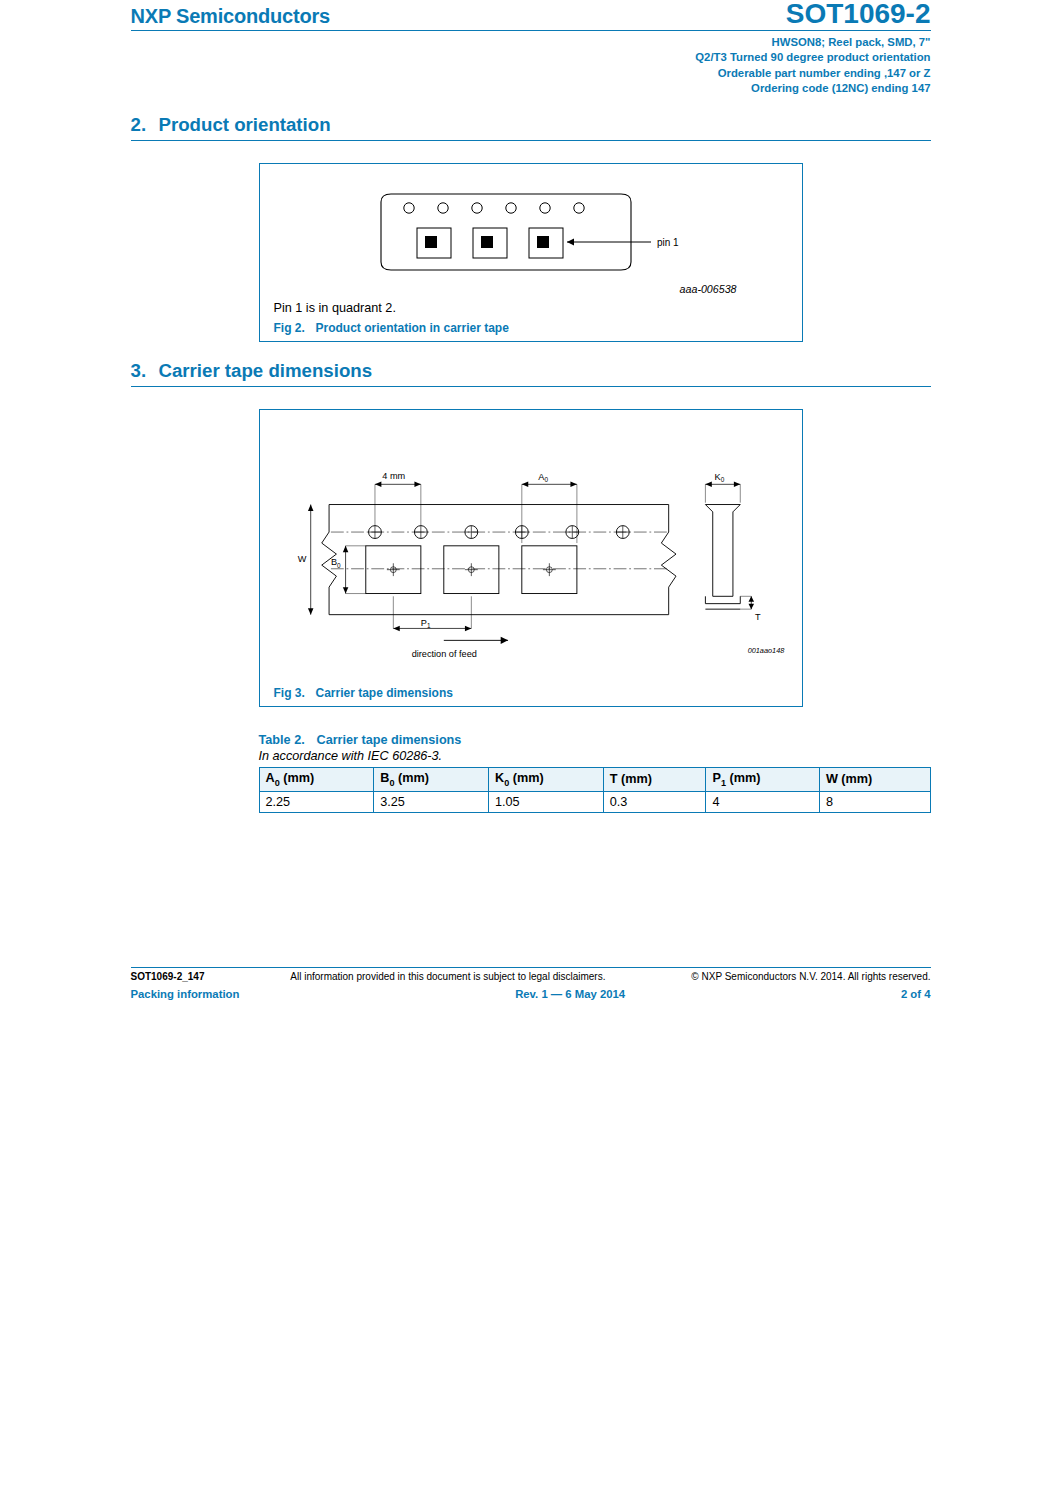NXP Semiconductors
SOT1069-2
HWSON8; Reel pack, SMD, 7"
Q2/T3 Turned 90 degree product orientation
Orderable part number ending ,147 or Z
Ordering code (12NC) ending 147
2. Product orientation
pin 1
aaa-006538
Pin 1 is in quadrant 2.
Fig 2. Product orientation in carrier tape
3. Carrier tape dimensions
4 mm A0 W B0 P1 direction of feed K0 T 001aao148
Fig 3. Carrier tape dimensions
Table 2. Carrier tape dimensions
In accordance with IEC 60286-3.
| A 0 (mm) | B 0 (mm) | K 0 (mm) | T (mm) | P 1 (mm) | W (mm) |
| --- | --- | --- | --- | --- | --- |
| 2.25 | 3.25 | 1.05 | 0.3 | 4 | 8 |
SOT1069-2_147
All information provided in this document is subject to legal disclaimers.
© NXP Semiconductors N.V. 2014. All rights reserved.
Packing information
Rev. 1 — 6 May 2014
2 of 4